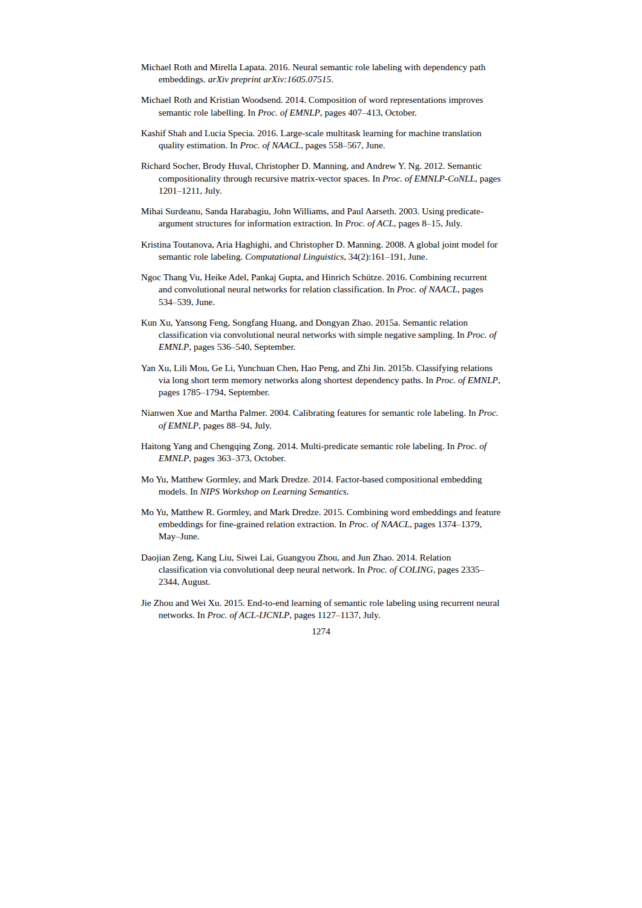Michael Roth and Mirella Lapata. 2016. Neural semantic role labeling with dependency path embeddings. arXiv preprint arXiv:1605.07515.
Michael Roth and Kristian Woodsend. 2014. Composition of word representations improves semantic role labelling. In Proc. of EMNLP, pages 407–413, October.
Kashif Shah and Lucia Specia. 2016. Large-scale multitask learning for machine translation quality estimation. In Proc. of NAACL, pages 558–567, June.
Richard Socher, Brody Huval, Christopher D. Manning, and Andrew Y. Ng. 2012. Semantic compositionality through recursive matrix-vector spaces. In Proc. of EMNLP-CoNLL, pages 1201–1211, July.
Mihai Surdeanu, Sanda Harabagiu, John Williams, and Paul Aarseth. 2003. Using predicate-argument structures for information extraction. In Proc. of ACL, pages 8–15, July.
Kristina Toutanova, Aria Haghighi, and Christopher D. Manning. 2008. A global joint model for semantic role labeling. Computational Linguistics, 34(2):161–191, June.
Ngoc Thang Vu, Heike Adel, Pankaj Gupta, and Hinrich Schütze. 2016. Combining recurrent and convolutional neural networks for relation classification. In Proc. of NAACL, pages 534–539, June.
Kun Xu, Yansong Feng, Songfang Huang, and Dongyan Zhao. 2015a. Semantic relation classification via convolutional neural networks with simple negative sampling. In Proc. of EMNLP, pages 536–540, September.
Yan Xu, Lili Mou, Ge Li, Yunchuan Chen, Hao Peng, and Zhi Jin. 2015b. Classifying relations via long short term memory networks along shortest dependency paths. In Proc. of EMNLP, pages 1785–1794, September.
Nianwen Xue and Martha Palmer. 2004. Calibrating features for semantic role labeling. In Proc. of EMNLP, pages 88–94, July.
Haitong Yang and Chengqing Zong. 2014. Multi-predicate semantic role labeling. In Proc. of EMNLP, pages 363–373, October.
Mo Yu, Matthew Gormley, and Mark Dredze. 2014. Factor-based compositional embedding models. In NIPS Workshop on Learning Semantics.
Mo Yu, Matthew R. Gormley, and Mark Dredze. 2015. Combining word embeddings and feature embeddings for fine-grained relation extraction. In Proc. of NAACL, pages 1374–1379, May–June.
Daojian Zeng, Kang Liu, Siwei Lai, Guangyou Zhou, and Jun Zhao. 2014. Relation classification via convolutional deep neural network. In Proc. of COLING, pages 2335–2344, August.
Jie Zhou and Wei Xu. 2015. End-to-end learning of semantic role labeling using recurrent neural networks. In Proc. of ACL-IJCNLP, pages 1127–1137, July.
1274